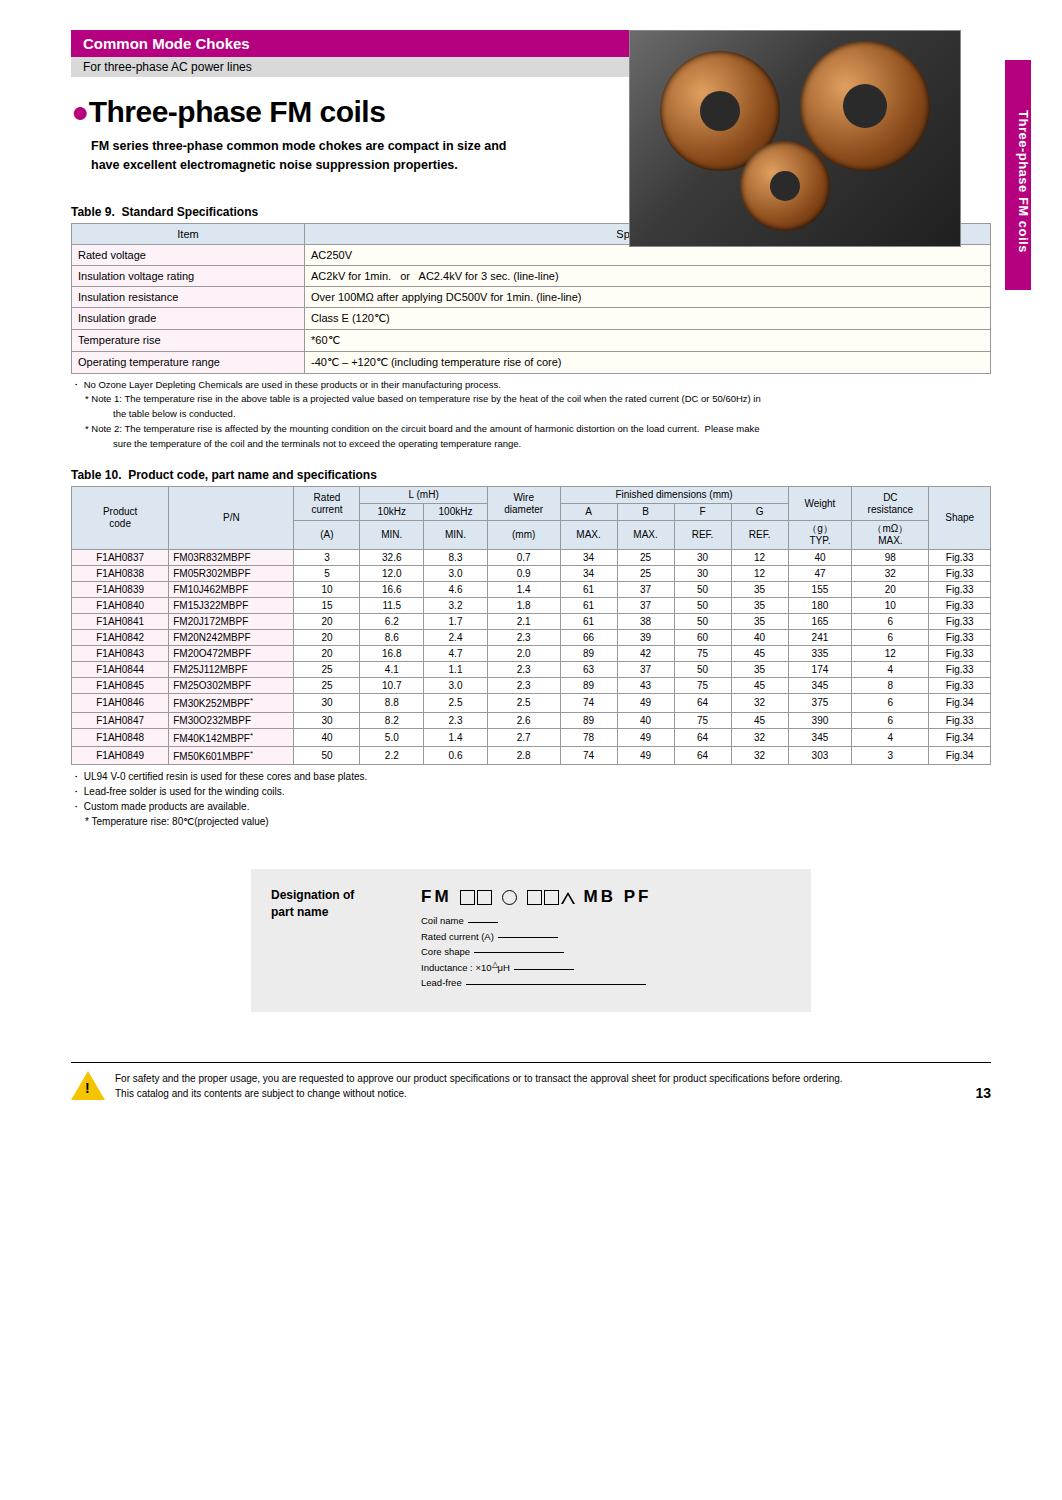Three-phase FM coils
Common Mode Chokes
For three-phase AC power lines
●Three-phase FM coils
FM series three-phase common mode chokes are compact in size and
have excellent electromagnetic noise suppression properties.
Table 9. Standard Specifications
| Item | Specification |
| --- | --- |
| Rated voltage | AC250V |
| Insulation voltage rating | AC2kV for 1min. or AC2.4kV for 3 sec. (line-line) |
| Insulation resistance | Over 100MΩ after applying DC500V for 1min. (line-line) |
| Insulation grade | Class E (120℃) |
| Temperature rise | *60℃ |
| Operating temperature range | -40℃ – +120℃ (including temperature rise of core) |
・ No Ozone Layer Depleting Chemicals are used in these products or in their manufacturing process.
* Note 1: The temperature rise in the above table is a projected value based on temperature rise by the heat of the coil when the rated current (DC or 50/60Hz) in
the table below is conducted.
* Note 2: The temperature rise is affected by the mounting condition on the circuit board and the amount of harmonic distortion on the load current. Please make
sure the temperature of the coil and the terminals not to exceed the operating temperature range.
Table 10. Product code, part name and specifications
| Product code | P/N | Rated current | L (mH) | Wire diameter | Finished dimensions (mm) | Weight | DC resistance | Shape |
| --- | --- | --- | --- | --- | --- | --- | --- | --- |
| 10kHz | 100kHz | A | B | F | G |
| (A) | MIN. | MIN. | (mm) | MAX. | MAX. | REF. | REF. | （g） TYP. | （mΩ） MAX. |
| F1AH0837 | FM03R832MBPF | 3 | 32.6 | 8.3 | 0.7 | 34 | 25 | 30 | 12 | 40 | 98 | Fig.33 |
| F1AH0838 | FM05R302MBPF | 5 | 12.0 | 3.0 | 0.9 | 34 | 25 | 30 | 12 | 47 | 32 | Fig.33 |
| F1AH0839 | FM10J462MBPF | 10 | 16.6 | 4.6 | 1.4 | 61 | 37 | 50 | 35 | 155 | 20 | Fig.33 |
| F1AH0840 | FM15J322MBPF | 15 | 11.5 | 3.2 | 1.8 | 61 | 37 | 50 | 35 | 180 | 10 | Fig.33 |
| F1AH0841 | FM20J172MBPF | 20 | 6.2 | 1.7 | 2.1 | 61 | 38 | 50 | 35 | 165 | 6 | Fig.33 |
| F1AH0842 | FM20N242MBPF | 20 | 8.6 | 2.4 | 2.3 | 66 | 39 | 60 | 40 | 241 | 6 | Fig.33 |
| F1AH0843 | FM20O472MBPF | 20 | 16.8 | 4.7 | 2.0 | 89 | 42 | 75 | 45 | 335 | 12 | Fig.33 |
| F1AH0844 | FM25J112MBPF | 25 | 4.1 | 1.1 | 2.3 | 63 | 37 | 50 | 35 | 174 | 4 | Fig.33 |
| F1AH0845 | FM25O302MBPF | 25 | 10.7 | 3.0 | 2.3 | 89 | 43 | 75 | 45 | 345 | 8 | Fig.33 |
| F1AH0846 | FM30K252MBPF * | 30 | 8.8 | 2.5 | 2.5 | 74 | 49 | 64 | 32 | 375 | 6 | Fig.34 |
| F1AH0847 | FM30O232MBPF | 30 | 8.2 | 2.3 | 2.6 | 89 | 40 | 75 | 45 | 390 | 6 | Fig.33 |
| F1AH0848 | FM40K142MBPF * | 40 | 5.0 | 1.4 | 2.7 | 78 | 49 | 64 | 32 | 345 | 4 | Fig.34 |
| F1AH0849 | FM50K601MBPF * | 50 | 2.2 | 0.6 | 2.8 | 74 | 49 | 64 | 32 | 303 | 3 | Fig.34 |
・ UL94 V-0 certified resin is used for these cores and base plates.
・ Lead-free solder is used for the winding coils.
・ Custom made products are available.
* Temperature rise: 80℃(projected value)
Designation of
part name
FM MB PF
Coil name
Rated current (A)
Core shape
Inductance : ×10△μH
Lead-free
For safety and the proper usage, you are requested to approve our product specifications or to transact the approval sheet for product specifications before ordering.
This catalog and its contents are subject to change without notice.
13